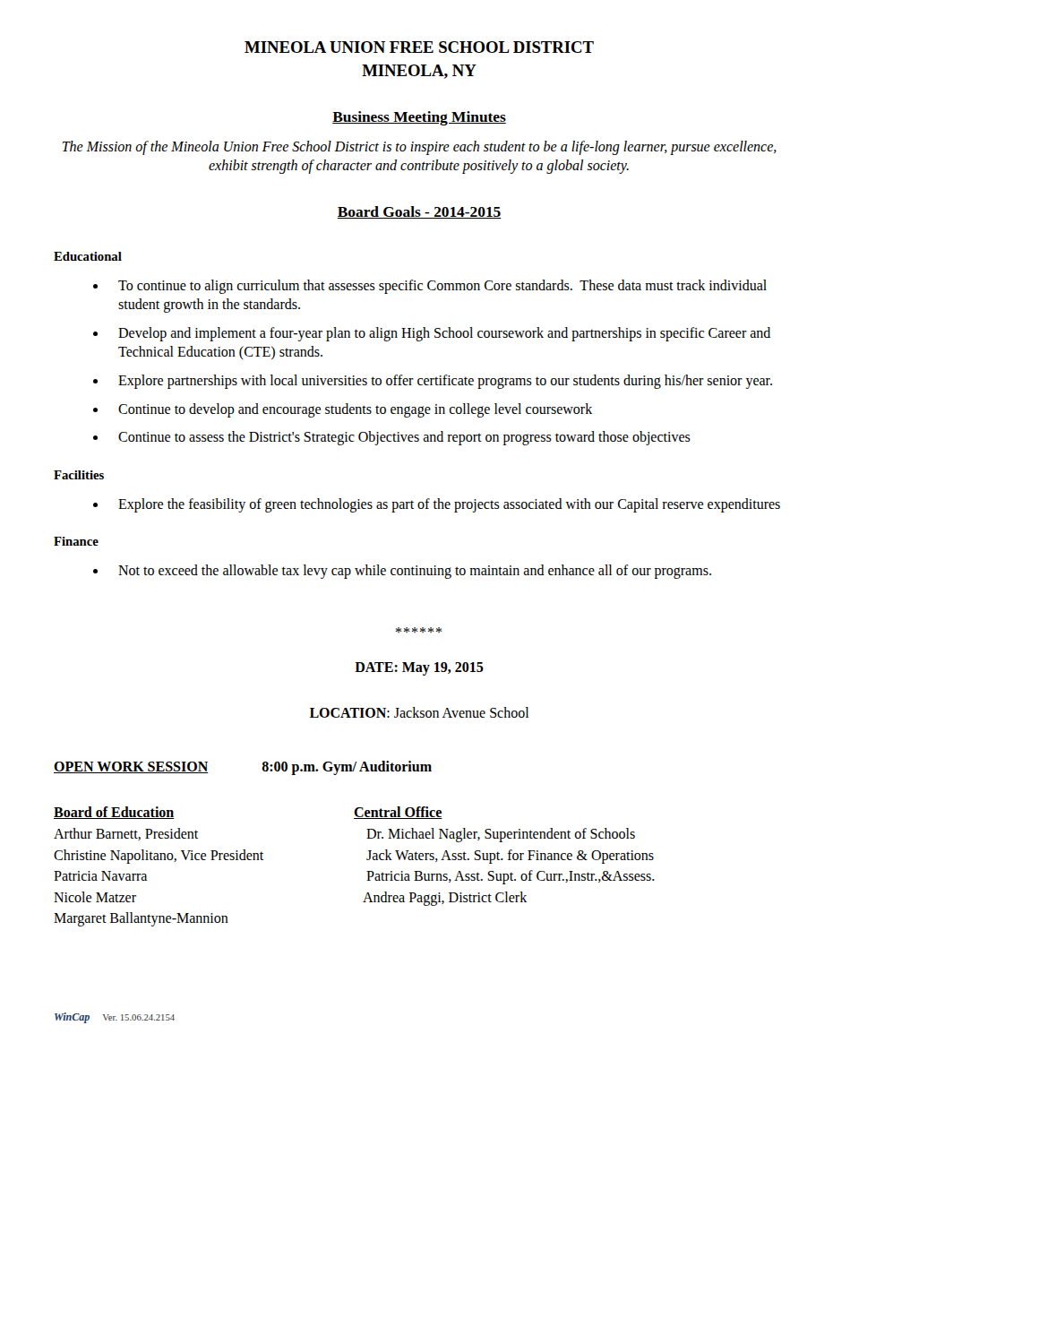MINEOLA UNION FREE SCHOOL DISTRICT
MINEOLA, NY
Business Meeting Minutes
The Mission of the Mineola Union Free School District is to inspire each student to be a life-long learner, pursue excellence, exhibit strength of character and contribute positively to a global society.
Board Goals - 2014-2015
Educational
To continue to align curriculum that assesses specific Common Core standards. These data must track individual student growth in the standards.
Develop and implement a four-year plan to align High School coursework and partnerships in specific Career and Technical Education (CTE) strands.
Explore partnerships with local universities to offer certificate programs to our students during his/her senior year.
Continue to develop and encourage students to engage in college level coursework
Continue to assess the District's Strategic Objectives and report on progress toward those objectives
Facilities
Explore the feasibility of green technologies as part of the projects associated with our Capital reserve expenditures
Finance
Not to exceed the allowable tax levy cap while continuing to maintain and enhance all of our programs.
******
DATE: May 19, 2015
LOCATION: Jackson Avenue School
OPEN WORK SESSION 8:00 p.m. Gym/ Auditorium
| Board of Education | Central Office |
| --- | --- |
| Arthur Barnett, President | Dr. Michael Nagler, Superintendent of Schools |
| Christine Napolitano, Vice President | Jack Waters, Asst. Supt. for Finance & Operations |
| Patricia Navarra | Patricia Burns, Asst. Supt. of Curr.,Instr.,&Assess. |
| Nicole Matzer | Andrea Paggi, District Clerk |
| Margaret Ballantyne-Mannion | |
WinCap Ver. 15.06.24.2154